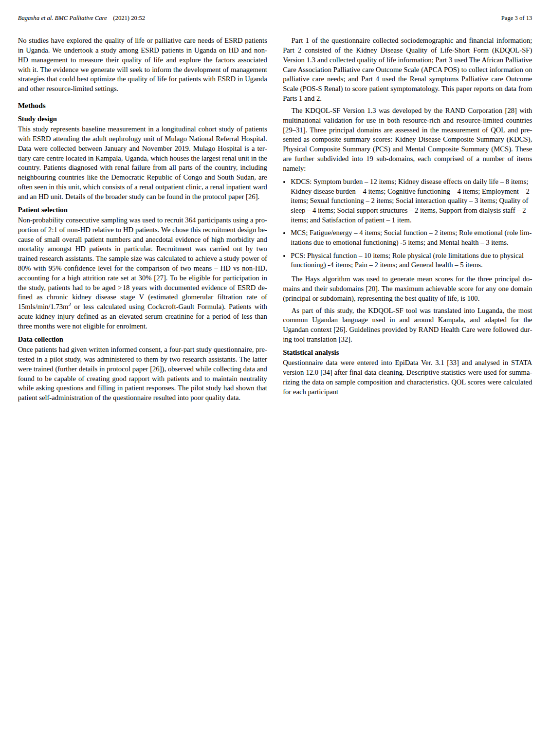Bagasha et al. BMC Palliative Care (2021) 20:52
Page 3 of 13
No studies have explored the quality of life or palliative care needs of ESRD patients in Uganda. We undertook a study among ESRD patients in Uganda on HD and non-HD management to measure their quality of life and explore the factors associated with it. The evidence we generate will seek to inform the development of management strategies that could best optimize the quality of life for patients with ESRD in Uganda and other resource-limited settings.
Methods
Study design
This study represents baseline measurement in a longitudinal cohort study of patients with ESRD attending the adult nephrology unit of Mulago National Referral Hospital. Data were collected between January and November 2019. Mulago Hospital is a tertiary care centre located in Kampala, Uganda, which houses the largest renal unit in the country. Patients diagnosed with renal failure from all parts of the country, including neighbouring countries like the Democratic Republic of Congo and South Sudan, are often seen in this unit, which consists of a renal outpatient clinic, a renal inpatient ward and an HD unit. Details of the broader study can be found in the protocol paper [26].
Patient selection
Non-probability consecutive sampling was used to recruit 364 participants using a proportion of 2:1 of non-HD relative to HD patients. We chose this recruitment design because of small overall patient numbers and anecdotal evidence of high morbidity and mortality amongst HD patients in particular. Recruitment was carried out by two trained research assistants. The sample size was calculated to achieve a study power of 80% with 95% confidence level for the comparison of two means – HD vs non-HD, accounting for a high attrition rate set at 30% [27]. To be eligible for participation in the study, patients had to be aged > 18 years with documented evidence of ESRD defined as chronic kidney disease stage V (estimated glomerular filtration rate of 15mls/min/1.73m2 or less calculated using Cockcroft-Gault Formula). Patients with acute kidney injury defined as an elevated serum creatinine for a period of less than three months were not eligible for enrolment.
Data collection
Once patients had given written informed consent, a four-part study questionnaire, pre-tested in a pilot study, was administered to them by two research assistants. The latter were trained (further details in protocol paper [26]), observed while collecting data and found to be capable of creating good rapport with patients and to maintain neutrality while asking questions and filling in patient responses. The pilot study had shown that patient self-administration of the questionnaire resulted into poor quality data.
Part 1 of the questionnaire collected sociodemographic and financial information; Part 2 consisted of the Kidney Disease Quality of Life-Short Form (KDQOL-SF) Version 1.3 and collected quality of life information; Part 3 used The African Palliative Care Association Palliative care Outcome Scale (APCA POS) to collect information on palliative care needs; and Part 4 used the Renal symptoms Palliative care Outcome Scale (POS-S Renal) to score patient symptomatology. This paper reports on data from Parts 1 and 2.
The KDQOL-SF Version 1.3 was developed by the RAND Corporation [28] with multinational validation for use in both resource-rich and resource-limited countries [29–31]. Three principal domains are assessed in the measurement of QOL and presented as composite summary scores: Kidney Disease Composite Summary (KDCS), Physical Composite Summary (PCS) and Mental Composite Summary (MCS). These are further subdivided into 19 sub-domains, each comprised of a number of items namely:
KDCS: Symptom burden – 12 items; Kidney disease effects on daily life – 8 items; Kidney disease burden – 4 items; Cognitive functioning – 4 items; Employment – 2 items; Sexual functioning – 2 items; Social interaction quality – 3 items; Quality of sleep – 4 items; Social support structures – 2 items, Support from dialysis staff – 2 items; and Satisfaction of patient – 1 item.
MCS; Fatigue/energy – 4 items; Social function – 2 items; Role emotional (role limitations due to emotional functioning) -5 items; and Mental health – 3 items.
PCS: Physical function – 10 items; Role physical (role limitations due to physical functioning) -4 items; Pain – 2 items; and General health – 5 items.
The Hays algorithm was used to generate mean scores for the three principal domains and their subdomains [20]. The maximum achievable score for any one domain (principal or subdomain), representing the best quality of life, is 100.
As part of this study, the KDQOL-SF tool was translated into Luganda, the most common Ugandan language used in and around Kampala, and adapted for the Ugandan context [26]. Guidelines provided by RAND Health Care were followed during tool translation [32].
Statistical analysis
Questionnaire data were entered into EpiData Ver. 3.1 [33] and analysed in STATA version 12.0 [34] after final data cleaning. Descriptive statistics were used for summarizing the data on sample composition and characteristics. QOL scores were calculated for each participant